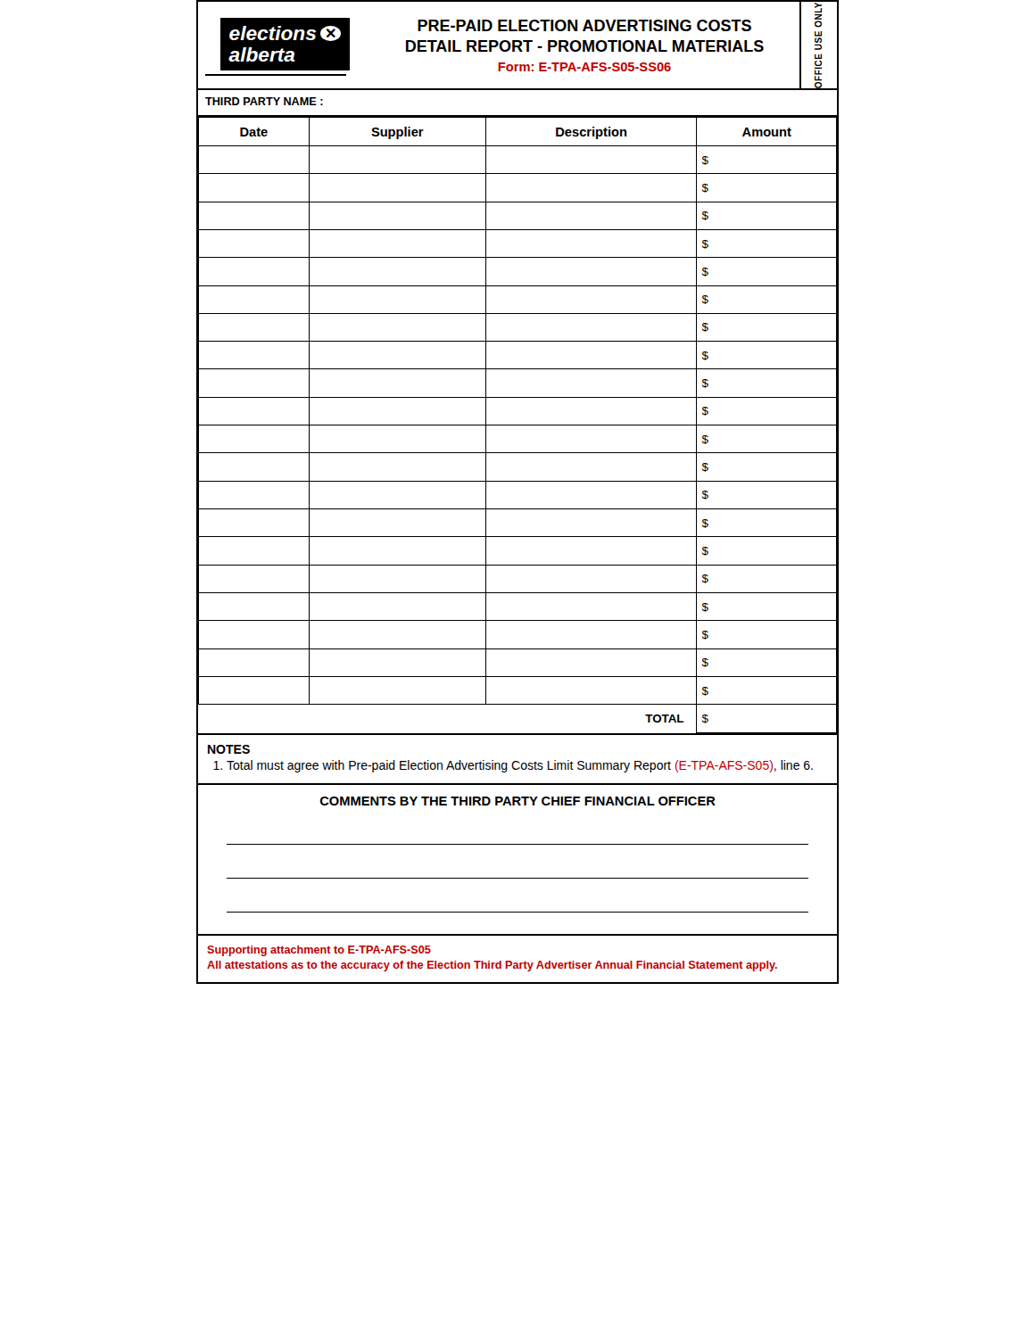elections✕
alberta
PRE-PAID ELECTION ADVERTISING COSTS
DETAIL REPORT - PROMOTIONAL MATERIALS
Form: E-TPA-AFS-S05-SS06
OFFICE USE ONLY
THIRD PARTY NAME :
| Date | Supplier | Description | Amount |
| --- | --- | --- | --- |
| | | | $ |
| | | | $ |
| | | | $ |
| | | | $ |
| | | | $ |
| | | | $ |
| | | | $ |
| | | | $ |
| | | | $ |
| | | | $ |
| | | | $ |
| | | | $ |
| | | | $ |
| | | | $ |
| | | | $ |
| | | | $ |
| | | | $ |
| | | | $ |
| | | | $ |
| | | | $ |
| | | TOTAL | $ |
NOTES
Total must agree with Pre-paid Election Advertising Costs Limit Summary Report (E-TPA-AFS-S05), line 6.
COMMENTS BY THE THIRD PARTY CHIEF FINANCIAL OFFICER
Supporting attachment to E-TPA-AFS-S05
All attestations as to the accuracy of the Election Third Party Advertiser Annual Financial Statement apply.